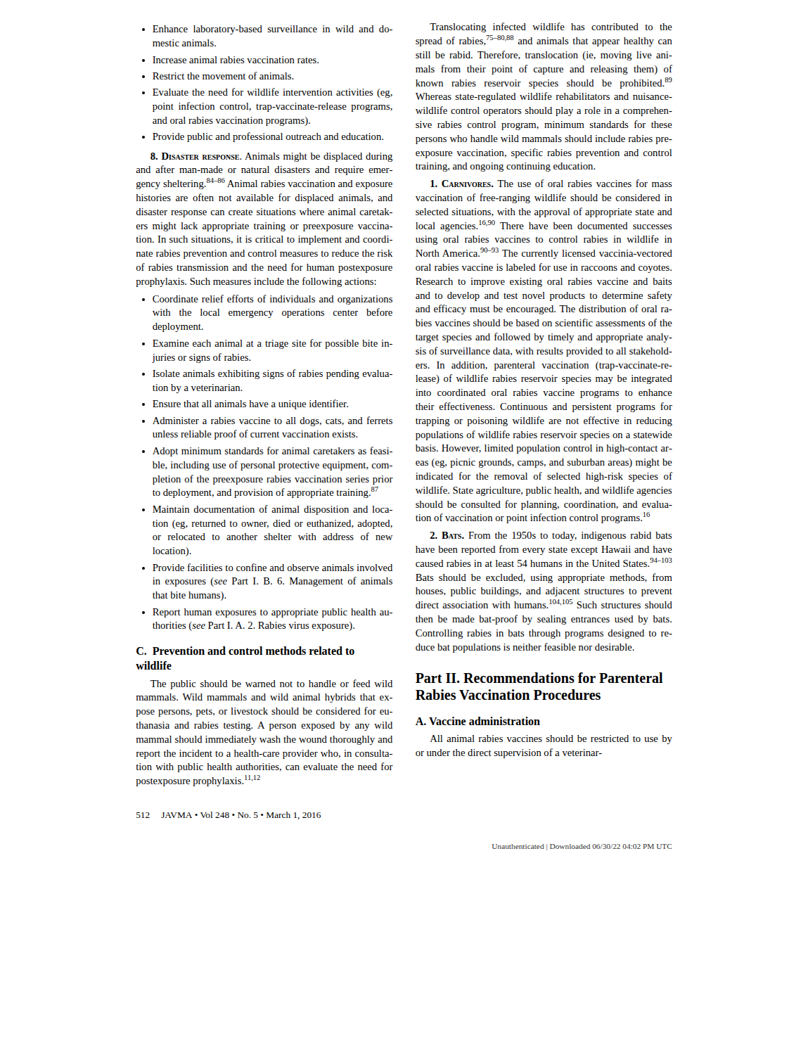Enhance laboratory-based surveillance in wild and domestic animals.
Increase animal rabies vaccination rates.
Restrict the movement of animals.
Evaluate the need for wildlife intervention activities (eg, point infection control, trap-vaccinate-release programs, and oral rabies vaccination programs).
Provide public and professional outreach and education.
8. Disaster response. Animals might be displaced during and after man-made or natural disasters and require emergency sheltering.84–86 Animal rabies vaccination and exposure histories are often not available for displaced animals, and disaster response can create situations where animal caretakers might lack appropriate training or preexposure vaccination. In such situations, it is critical to implement and coordinate rabies prevention and control measures to reduce the risk of rabies transmission and the need for human postexposure prophylaxis. Such measures include the following actions:
Coordinate relief efforts of individuals and organizations with the local emergency operations center before deployment.
Examine each animal at a triage site for possible bite injuries or signs of rabies.
Isolate animals exhibiting signs of rabies pending evaluation by a veterinarian.
Ensure that all animals have a unique identifier.
Administer a rabies vaccine to all dogs, cats, and ferrets unless reliable proof of current vaccination exists.
Adopt minimum standards for animal caretakers as feasible, including use of personal protective equipment, completion of the preexposure rabies vaccination series prior to deployment, and provision of appropriate training.87
Maintain documentation of animal disposition and location (eg, returned to owner, died or euthanized, adopted, or relocated to another shelter with address of new location).
Provide facilities to confine and observe animals involved in exposures (see Part I. B. 6. Management of animals that bite humans).
Report human exposures to appropriate public health authorities (see Part I. A. 2. Rabies virus exposure).
C. Prevention and control methods related to wildlife
The public should be warned not to handle or feed wild mammals. Wild mammals and wild animal hybrids that expose persons, pets, or livestock should be considered for euthanasia and rabies testing. A person exposed by any wild mammal should immediately wash the wound thoroughly and report the incident to a health-care provider who, in consultation with public health authorities, can evaluate the need for postexposure prophylaxis.11,12
Translocating infected wildlife has contributed to the spread of rabies,75–80,88 and animals that appear healthy can still be rabid. Therefore, translocation (ie, moving live animals from their point of capture and releasing them) of known rabies reservoir species should be prohibited.89 Whereas state-regulated wildlife rehabilitators and nuisance-wildlife control operators should play a role in a comprehensive rabies control program, minimum standards for these persons who handle wild mammals should include rabies preexposure vaccination, specific rabies prevention and control training, and ongoing continuing education.
1. Carnivores. The use of oral rabies vaccines for mass vaccination of free-ranging wildlife should be considered in selected situations, with the approval of appropriate state and local agencies.16,90 There have been documented successes using oral rabies vaccines to control rabies in wildlife in North America.90–93 The currently licensed vaccinia-vectored oral rabies vaccine is labeled for use in raccoons and coyotes. Research to improve existing oral rabies vaccine and baits and to develop and test novel products to determine safety and efficacy must be encouraged. The distribution of oral rabies vaccines should be based on scientific assessments of the target species and followed by timely and appropriate analysis of surveillance data, with results provided to all stakeholders. In addition, parenteral vaccination (trap-vaccinate-release) of wildlife rabies reservoir species may be integrated into coordinated oral rabies vaccine programs to enhance their effectiveness. Continuous and persistent programs for trapping or poisoning wildlife are not effective in reducing populations of wildlife rabies reservoir species on a statewide basis. However, limited population control in high-contact areas (eg, picnic grounds, camps, and suburban areas) might be indicated for the removal of selected high-risk species of wildlife. State agriculture, public health, and wildlife agencies should be consulted for planning, coordination, and evaluation of vaccination or point infection control programs.16
2. Bats. From the 1950s to today, indigenous rabid bats have been reported from every state except Hawaii and have caused rabies in at least 54 humans in the United States.94–103 Bats should be excluded, using appropriate methods, from houses, public buildings, and adjacent structures to prevent direct association with humans.104,105 Such structures should then be made bat-proof by sealing entrances used by bats. Controlling rabies in bats through programs designed to reduce bat populations is neither feasible nor desirable.
Part II. Recommendations for Parenteral Rabies Vaccination Procedures
A. Vaccine administration
All animal rabies vaccines should be restricted to use by or under the direct supervision of a veterinar-
512 JAVMA • Vol 248 • No. 5 • March 1, 2016
Unauthenticated | Downloaded 06/30/22 04:02 PM UTC